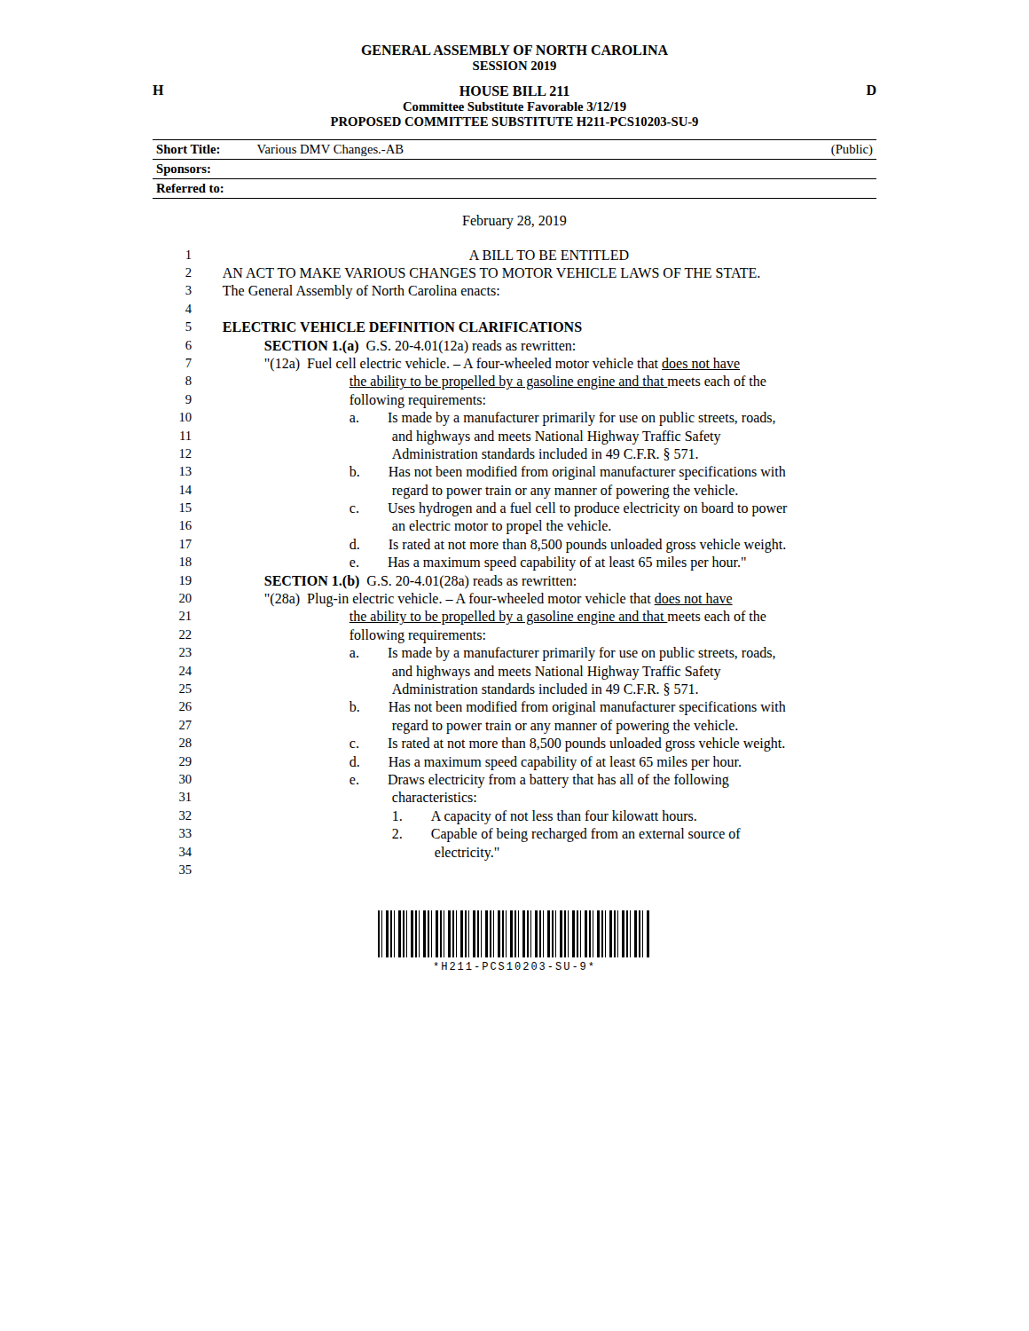GENERAL ASSEMBLY OF NORTH CAROLINA
SESSION 2019
H D
HOUSE BILL 211
Committee Substitute Favorable 3/12/19
PROPOSED COMMITTEE SUBSTITUTE H211-PCS10203-SU-9
| Short Title: | Various DMV Changes.-AB | (Public) |
| Sponsors: | |
| Referred to: | |
February 28, 2019
| 1 | A BILL TO BE ENTITLED |
| 2 | AN ACT TO MAKE VARIOUS CHANGES TO MOTOR VEHICLE LAWS OF THE STATE. |
| 3 | The General Assembly of North Carolina enacts: |
| 4 | |
| 5 | ELECTRIC VEHICLE DEFINITION CLARIFICATIONS |
| 6 | SECTION 1.(a) G.S. 20-4.01(12a) reads as rewritten: |
| 7 | "(12a) Fuel cell electric vehicle. – A four-wheeled motor vehicle that does not have |
| 8 | the ability to be propelled by a gasoline engine and that meets each of the |
| 9 | following requirements: |
| 10 | a. Is made by a manufacturer primarily for use on public streets, roads, |
| 11 | and highways and meets National Highway Traffic Safety |
| 12 | Administration standards included in 49 C.F.R. § 571. |
| 13 | b. Has not been modified from original manufacturer specifications with |
| 14 | regard to power train or any manner of powering the vehicle. |
| 15 | c. Uses hydrogen and a fuel cell to produce electricity on board to power |
| 16 | an electric motor to propel the vehicle. |
| 17 | d. Is rated at not more than 8,500 pounds unloaded gross vehicle weight. |
| 18 | e. Has a maximum speed capability of at least 65 miles per hour." |
| 19 | SECTION 1.(b) G.S. 20-4.01(28a) reads as rewritten: |
| 20 | "(28a) Plug-in electric vehicle. – A four-wheeled motor vehicle that does not have |
| 21 | the ability to be propelled by a gasoline engine and that meets each of the |
| 22 | following requirements: |
| 23 | a. Is made by a manufacturer primarily for use on public streets, roads, |
| 24 | and highways and meets National Highway Traffic Safety |
| 25 | Administration standards included in 49 C.F.R. § 571. |
| 26 | b. Has not been modified from original manufacturer specifications with |
| 27 | regard to power train or any manner of powering the vehicle. |
| 28 | c. Is rated at not more than 8,500 pounds unloaded gross vehicle weight. |
| 29 | d. Has a maximum speed capability of at least 65 miles per hour. |
| 30 | e. Draws electricity from a battery that has all of the following |
| 31 | characteristics: |
| 32 | 1. A capacity of not less than four kilowatt hours. |
| 33 | 2. Capable of being recharged from an external source of |
| 34 | electricity." |
| 35 | |
*H211-PCS10203-SU-9*